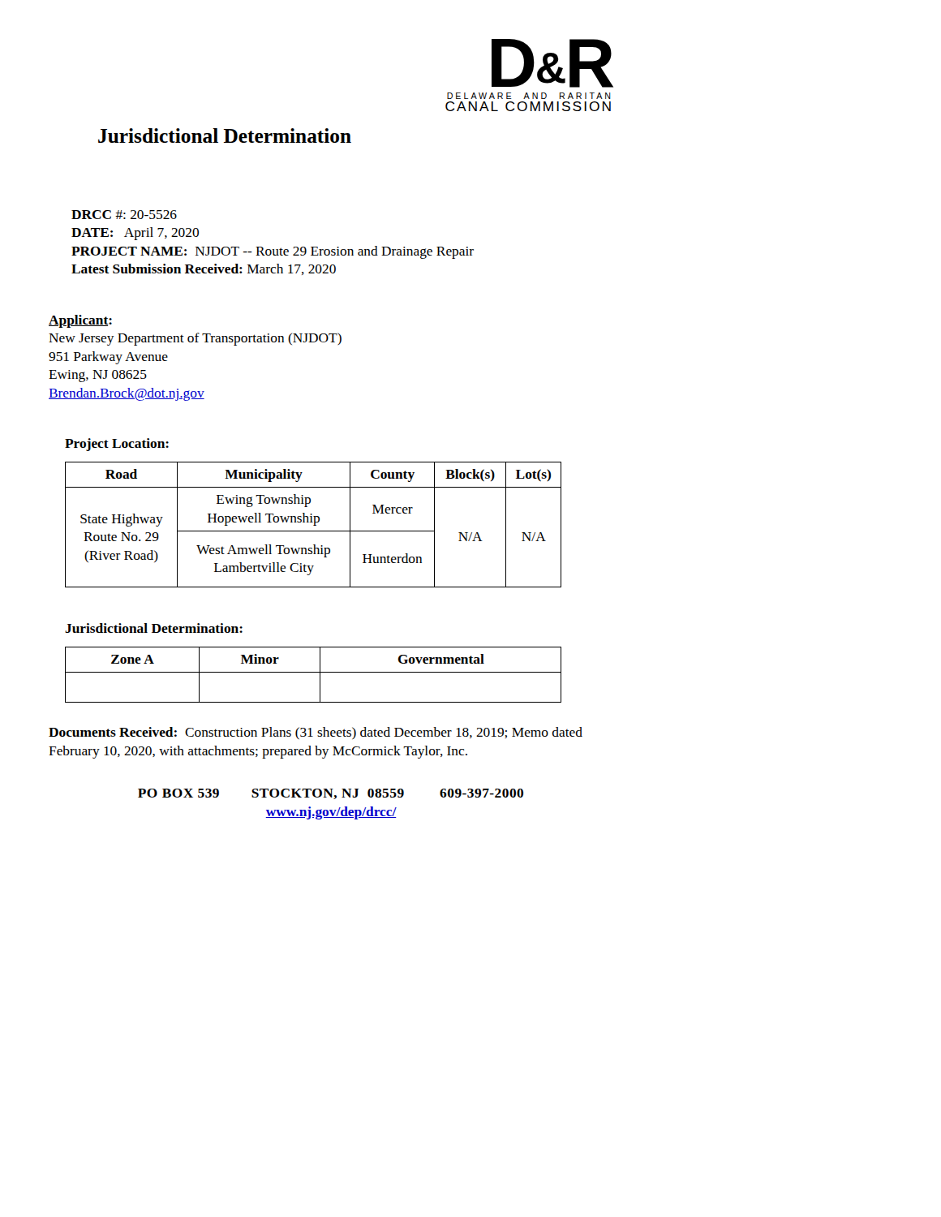D&R DELAWARE AND RARITAN CANAL COMMISSION
Jurisdictional Determination
DRCC #: 20-5526
DATE: April 7, 2020
PROJECT NAME: NJDOT -- Route 29 Erosion and Drainage Repair
Latest Submission Received: March 17, 2020
Applicant:
New Jersey Department of Transportation (NJDOT)
951 Parkway Avenue
Ewing, NJ 08625
Brendan.Brock@dot.nj.gov
Project Location:
| Road | Municipality | County | Block(s) | Lot(s) |
| --- | --- | --- | --- | --- |
| State Highway Route No. 29 (River Road) | Ewing Township Hopewell Township | Mercer | N/A | N/A |
| West Amwell Township Lambertville City | Hunterdon |
Jurisdictional Determination:
| Zone A | Minor | Governmental |
| --- | --- | --- |
Documents Received: Construction Plans (31 sheets) dated December 18, 2019; Memo dated February 10, 2020, with attachments; prepared by McCormick Taylor, Inc.
PO BOX 539 STOCKTON, NJ 08559 609-397-2000
www.nj.gov/dep/drcc/